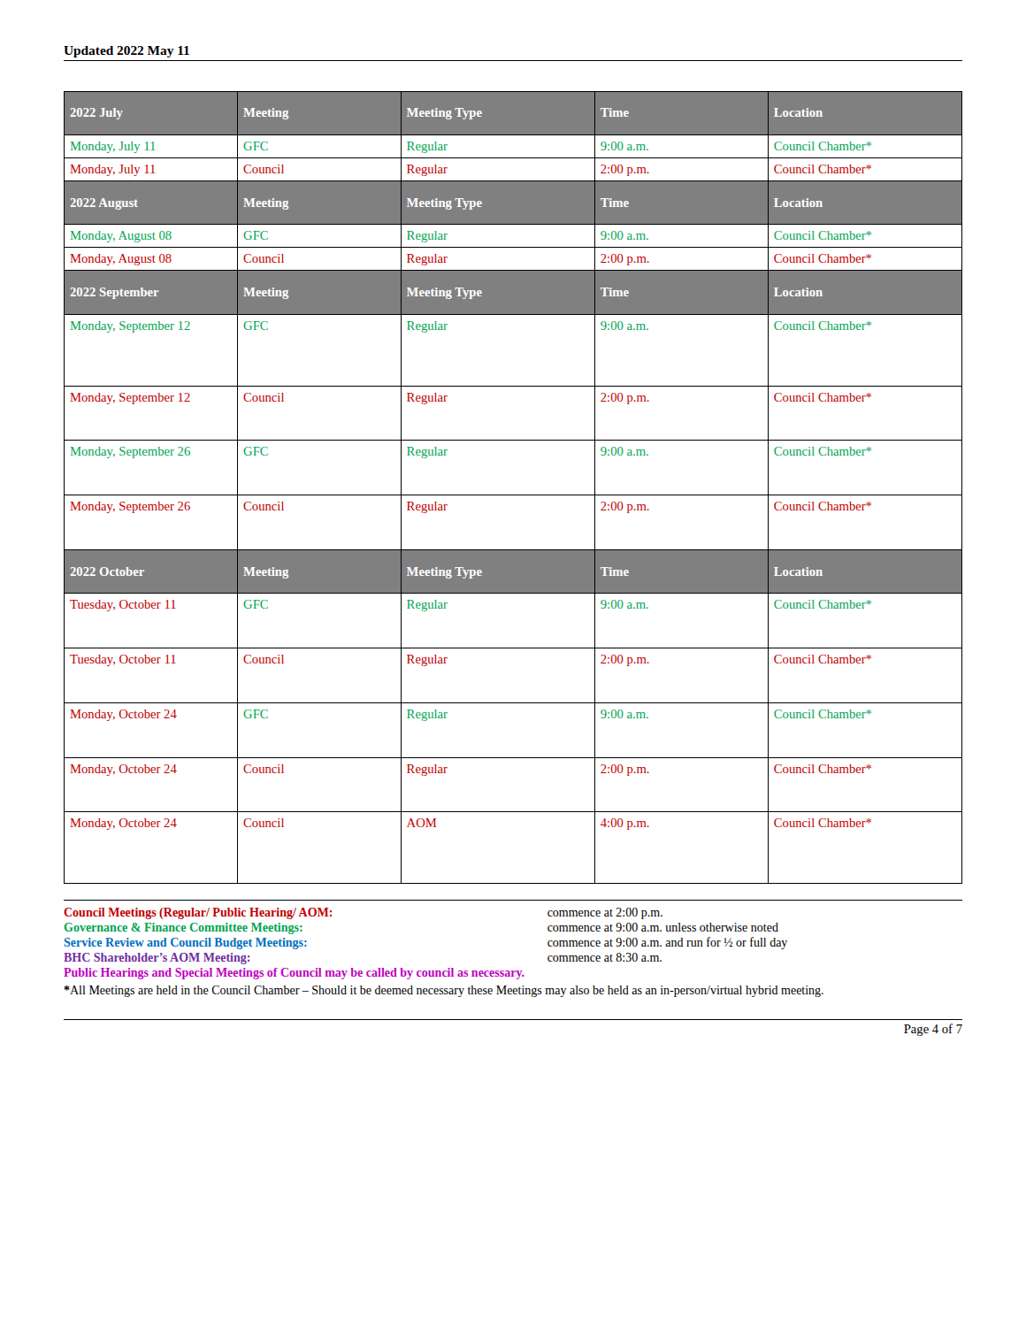Updated 2022 May 11
| 2022 July | Meeting | Meeting Type | Time | Location |
| Monday, July 11 | GFC | Regular | 9:00 a.m. | Council Chamber* |
| Monday, July 11 | Council | Regular | 2:00 p.m. | Council Chamber* |
| 2022 August | Meeting | Meeting Type | Time | Location |
| Monday, August 08 | GFC | Regular | 9:00 a.m. | Council Chamber* |
| Monday, August 08 | Council | Regular | 2:00 p.m. | Council Chamber* |
| 2022 September | Meeting | Meeting Type | Time | Location |
| Monday, September 12 | GFC | Regular | 9:00 a.m. | Council Chamber* |
| Monday, September 12 | Council | Regular | 2:00 p.m. | Council Chamber* |
| Monday, September 26 | GFC | Regular | 9:00 a.m. | Council Chamber* |
| Monday, September 26 | Council | Regular | 2:00 p.m. | Council Chamber* |
| 2022 October | Meeting | Meeting Type | Time | Location |
| Tuesday, October 11 | GFC | Regular | 9:00 a.m. | Council Chamber* |
| Tuesday, October 11 | Council | Regular | 2:00 p.m. | Council Chamber* |
| Monday, October 24 | GFC | Regular | 9:00 a.m. | Council Chamber* |
| Monday, October 24 | Council | Regular | 2:00 p.m. | Council Chamber* |
| Monday, October 24 | Council | AOM | 4:00 p.m. | Council Chamber* |
| Council Meetings (Regular/ Public Hearing/ AOM: | commence at 2:00 p.m. |
| Governance & Finance Committee Meetings: | commence at 9:00 a.m. unless otherwise noted |
| Service Review and Council Budget Meetings: | commence at 9:00 a.m. and run for ½ or full day |
| BHC Shareholder’s AOM Meeting: | commence at 8:30 a.m. |
Public Hearings and Special Meetings of Council may be called by council as necessary.
*All Meetings are held in the Council Chamber – Should it be deemed necessary these Meetings may also be held as an in-person/virtual hybrid meeting.
Page 4 of 7